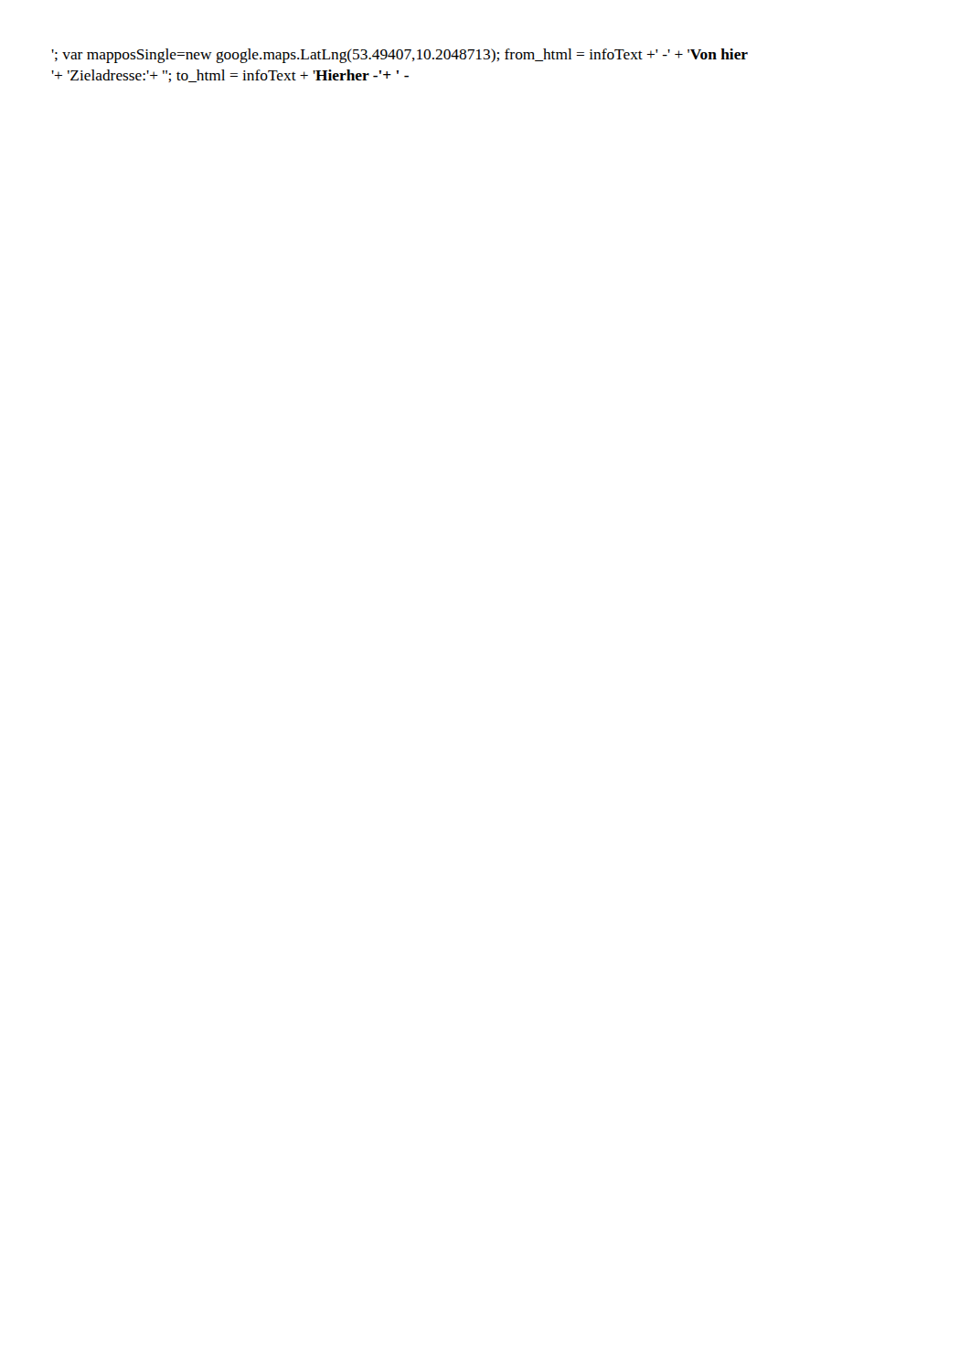'; var mapposSingle=new google.maps.LatLng(53.49407,10.2048713); from_html = infoText +' -' + 'Von hier
'+ 'Zieladresse:'+ ''; to_html = infoText + 'Hierher -'+ ' -